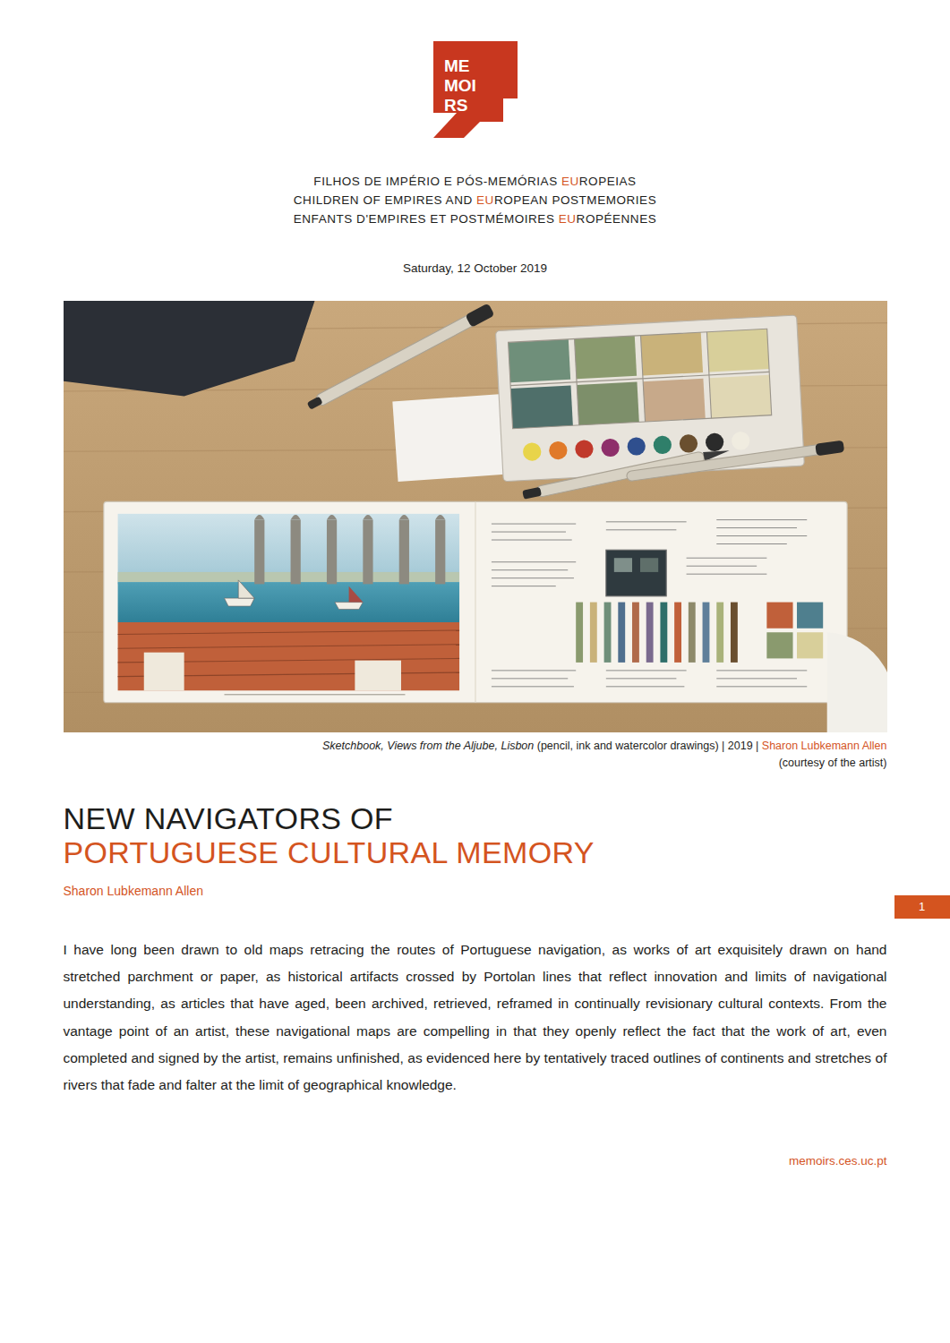MEMOIRS ME MOI RS
FILHOS DE IMPÉRIO E PÓS-MEMÓRIAS EUROPEIAS
CHILDREN OF EMPIRES AND EUROPEAN POSTMEMORIES
ENFANTS D'EMPIRES ET POSTMÉMOIRES EUROPÉENNES
Saturday, 12 October 2019
Sketchbook, Views from the Aljube, Lisbon (pencil, ink and watercolor drawings) | 2019 | Sharon Lubkemann Allen (courtesy of the artist)
NEW NAVIGATORS OF PORTUGUESE CULTURAL MEMORY
Sharon Lubkemann Allen
I have long been drawn to old maps retracing the routes of Portuguese navigation, as works of art exquisitely drawn on hand stretched parchment or paper, as historical artifacts crossed by Portolan lines that reflect innovation and limits of navigational understanding, as articles that have aged, been archived, retrieved, reframed in continually revisionary cultural contexts. From the vantage point of an artist, these navigational maps are compelling in that they openly reflect the fact that the work of art, even completed and signed by the artist, remains unfinished, as evidenced here by tentatively traced outlines of continents and stretches of rivers that fade and falter at the limit of geographical knowledge.
1
memoirs.ces.uc.pt